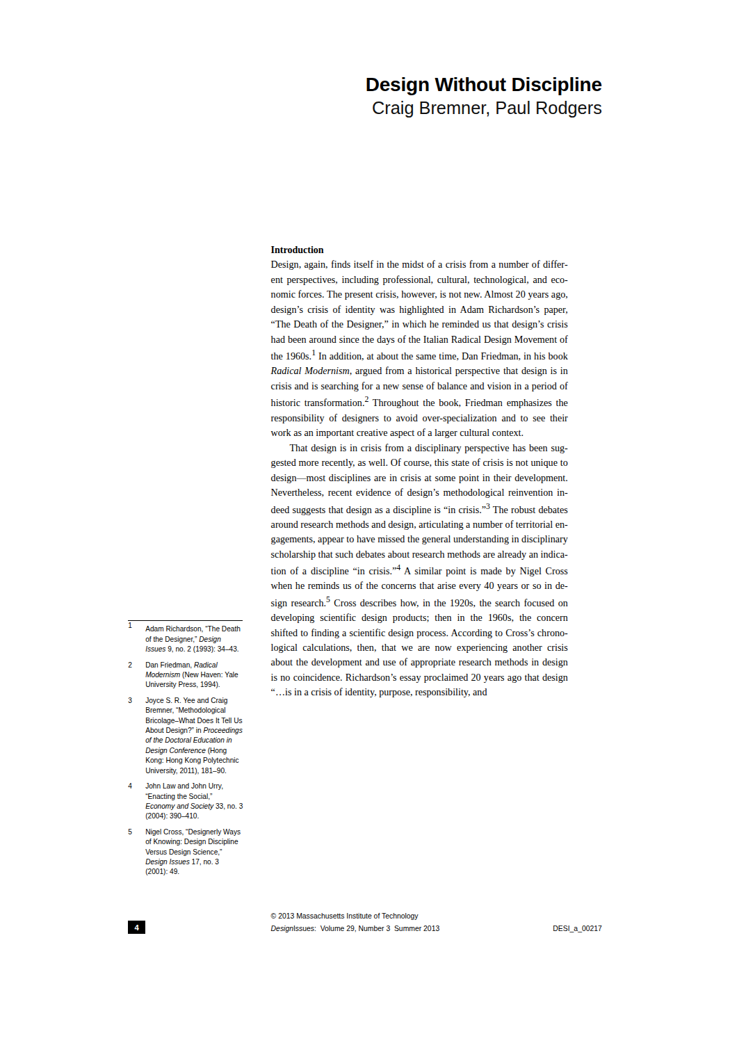Design Without Discipline
Craig Bremner, Paul Rodgers
1 Adam Richardson, “The Death of the Designer,” Design Issues 9, no. 2 (1993): 34–43.
2 Dan Friedman, Radical Modernism (New Haven: Yale University Press, 1994).
3 Joyce S. R. Yee and Craig Bremner, “Methodological Bricolage–What Does It Tell Us About Design?” in Proceedings of the Doctoral Education in Design Conference (Hong Kong: Hong Kong Polytechnic University, 2011), 181–90.
4 John Law and John Urry, “Enacting the Social,” Economy and Society 33, no. 3 (2004): 390–410.
5 Nigel Cross, “Designerly Ways of Knowing: Design Discipline Versus Design Science,” Design Issues 17, no. 3 (2001): 49.
Introduction
Design, again, finds itself in the midst of a crisis from a number of different perspectives, including professional, cultural, technological, and economic forces. The present crisis, however, is not new. Almost 20 years ago, design’s crisis of identity was highlighted in Adam Richardson’s paper, “The Death of the Designer,” in which he reminded us that design’s crisis had been around since the days of the Italian Radical Design Movement of the 1960s.1 In addition, at about the same time, Dan Friedman, in his book Radical Modernism, argued from a historical perspective that design is in crisis and is searching for a new sense of balance and vision in a period of historic transformation.2 Throughout the book, Friedman emphasizes the responsibility of designers to avoid over-specialization and to see their work as an important creative aspect of a larger cultural context.
That design is in crisis from a disciplinary perspective has been suggested more recently, as well. Of course, this state of crisis is not unique to design—most disciplines are in crisis at some point in their development. Nevertheless, recent evidence of design’s methodological reinvention indeed suggests that design as a discipline is “in crisis.”3 The robust debates around research methods and design, articulating a number of territorial engagements, appear to have missed the general understanding in disciplinary scholarship that such debates about research methods are already an indication of a discipline “in crisis.”4 A similar point is made by Nigel Cross when he reminds us of the concerns that arise every 40 years or so in design research.5 Cross describes how, in the 1920s, the search focused on developing scientific design products; then in the 1960s, the concern shifted to finding a scientific design process. According to Cross’s chronological calculations, then, that we are now experiencing another crisis about the development and use of appropriate research methods in design is no coincidence. Richardson’s essay proclaimed 20 years ago that design “…is in a crisis of identity, purpose, responsibility, and
4
© 2013 Massachusetts Institute of Technology
Design Issues: Volume 29, Number 3 Summer 2013 DESI_a_00217